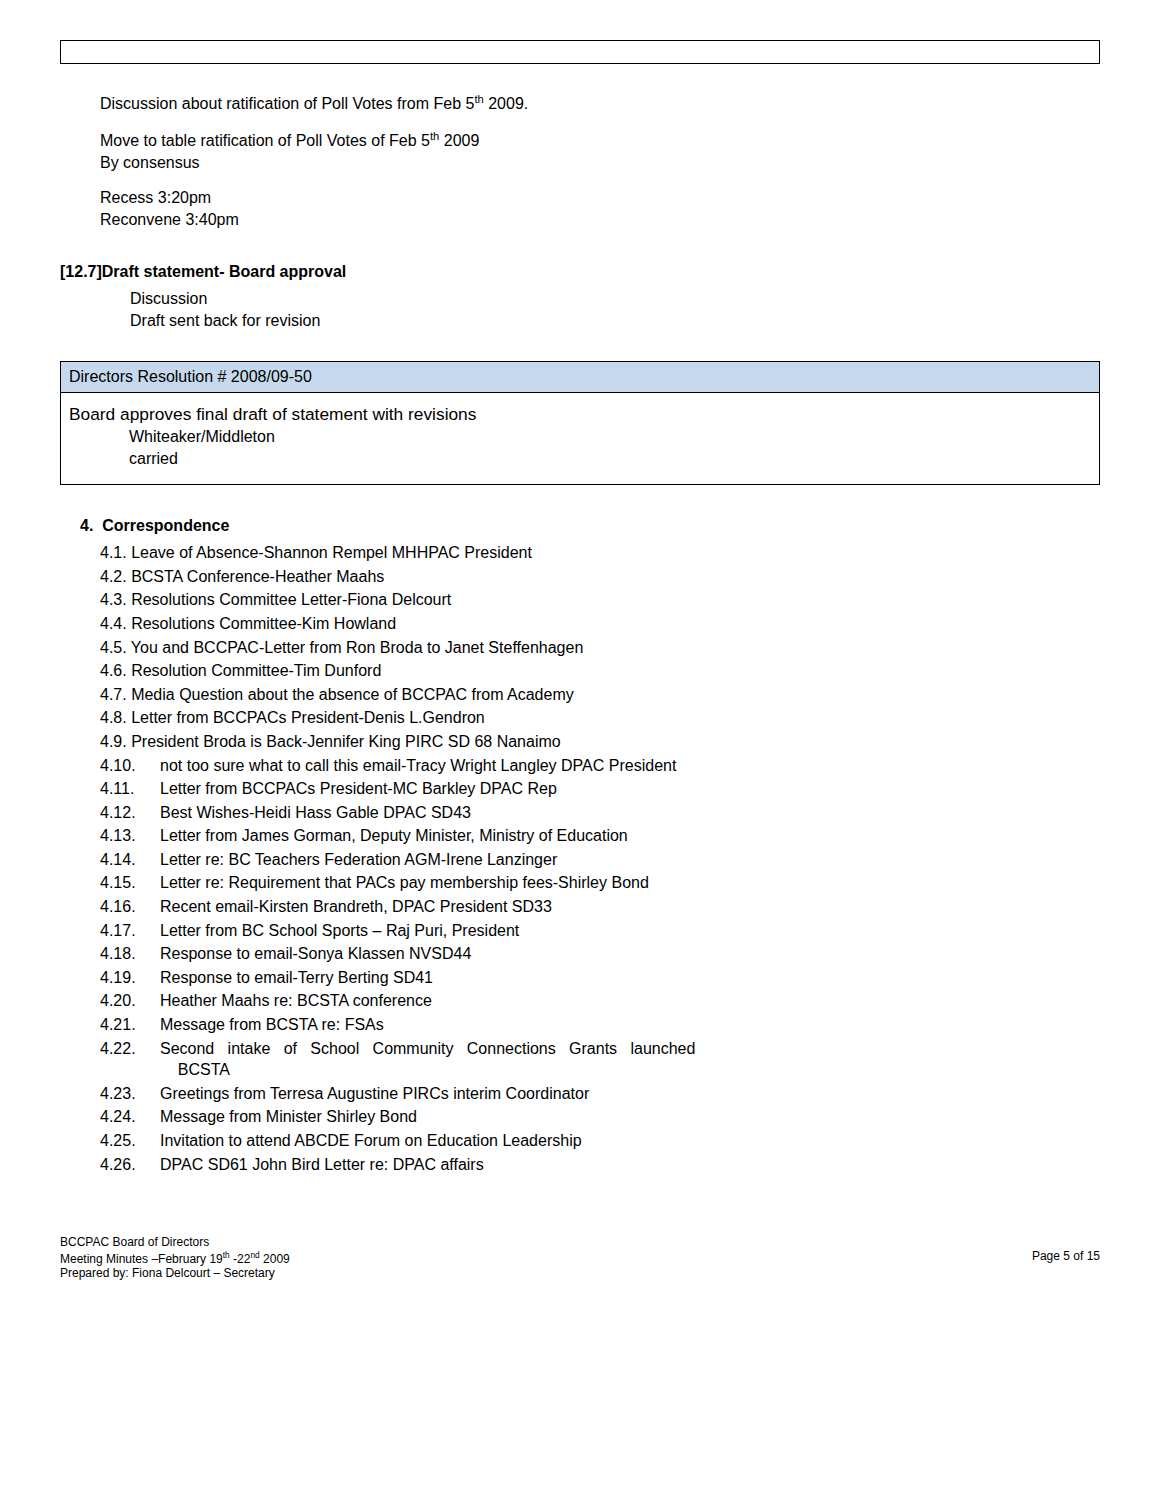Discussion about ratification of Poll Votes from Feb 5th 2009.
Move to table ratification of Poll Votes of Feb 5th 2009
By consensus
Recess 3:20pm
Reconvene 3:40pm
[12.7]Draft statement- Board approval
Discussion
Draft sent back for revision
Directors Resolution # 2008/09-50
Board approves final draft of statement with revisions
Whiteaker/Middleton
carried
4. Correspondence
4.1. Leave of Absence-Shannon Rempel MHHPAC President
4.2. BCSTA Conference-Heather Maahs
4.3. Resolutions Committee Letter-Fiona Delcourt
4.4. Resolutions Committee-Kim Howland
4.5. You and BCCPAC-Letter from Ron Broda to Janet Steffenhagen
4.6. Resolution Committee-Tim Dunford
4.7. Media Question about the absence of BCCPAC from Academy
4.8. Letter from BCCPACs President-Denis L.Gendron
4.9. President Broda is Back-Jennifer King PIRC SD 68 Nanaimo
4.10. not too sure what to call this email-Tracy Wright Langley DPAC President
4.11. Letter from BCCPACs President-MC Barkley DPAC Rep
4.12. Best Wishes-Heidi Hass Gable DPAC SD43
4.13. Letter from James Gorman, Deputy Minister, Ministry of Education
4.14. Letter re: BC Teachers Federation AGM-Irene Lanzinger
4.15. Letter re: Requirement that PACs pay membership fees-Shirley Bond
4.16. Recent email-Kirsten Brandreth, DPAC President SD33
4.17. Letter from BC School Sports – Raj Puri, President
4.18. Response to email-Sonya Klassen NVSD44
4.19. Response to email-Terry Berting SD41
4.20. Heather Maahs re: BCSTA conference
4.21. Message from BCSTA re: FSAs
4.22. Second intake of School Community Connections Grants launched
BCSTA
4.23. Greetings from Terresa Augustine PIRCs interim Coordinator
4.24. Message from Minister Shirley Bond
4.25. Invitation to attend ABCDE Forum on Education Leadership
4.26. DPAC SD61 John Bird Letter re: DPAC affairs
BCCPAC Board of Directors
Meeting Minutes –February 19th -22nd 2009
Prepared by: Fiona Delcourt – Secretary Page 5 of 15